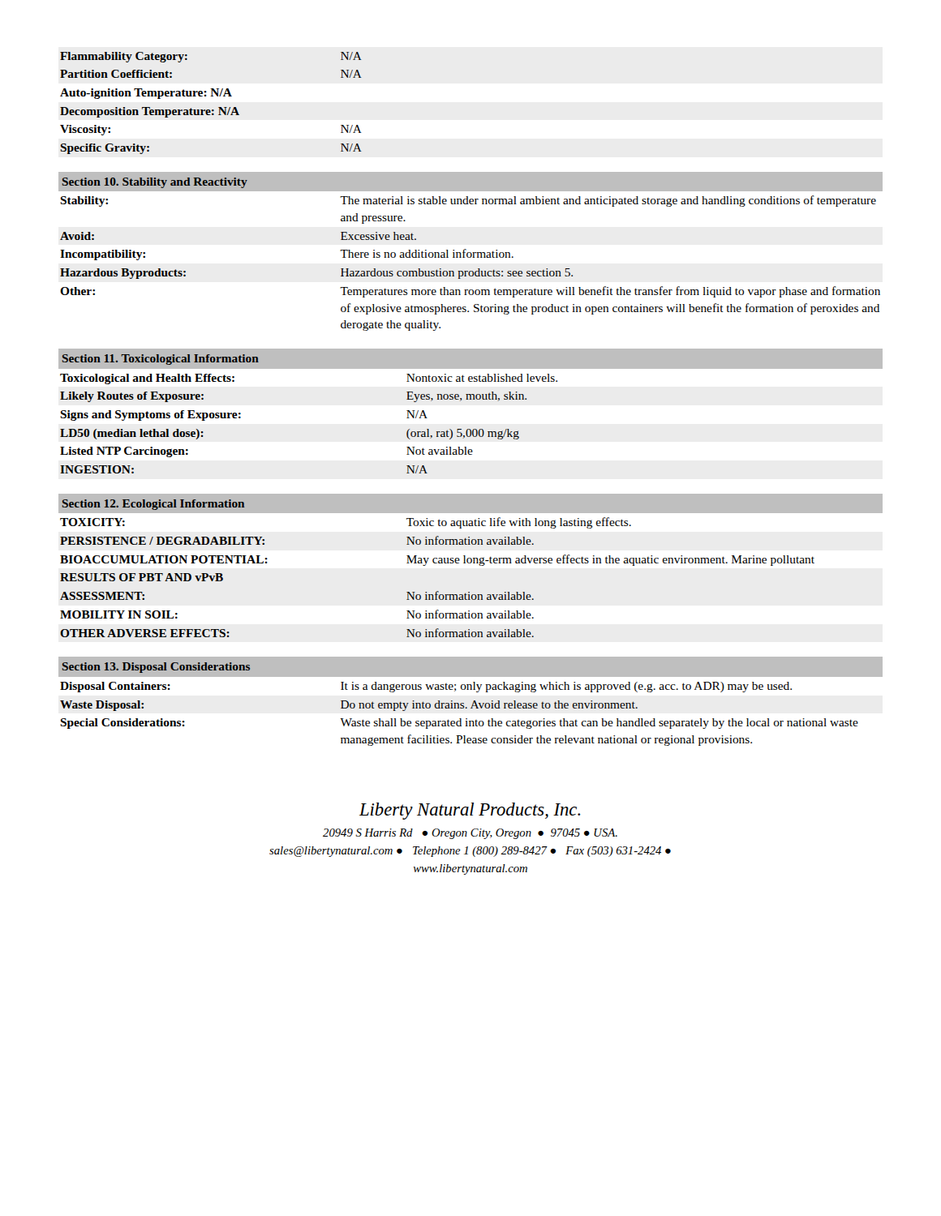| Flammability Category: | N/A |
| Partition Coefficient: | N/A |
| Auto-ignition Temperature: N/A |
| Decomposition Temperature: N/A |
| Viscosity: | N/A |
| Specific Gravity: | N/A |
Section 10. Stability and Reactivity
| Stability: | The material is stable under normal ambient and anticipated storage and handling conditions of temperature and pressure. |
| Avoid: | Excessive heat. |
| Incompatibility: | There is no additional information. |
| Hazardous Byproducts: | Hazardous combustion products: see section 5. |
| Other: | Temperatures more than room temperature will benefit the transfer from liquid to vapor phase and formation of explosive atmospheres. Storing the product in open containers will benefit the formation of peroxides and derogate the quality. |
Section 11. Toxicological Information
| Toxicological and Health Effects: | Nontoxic at established levels. |
| Likely Routes of Exposure: | Eyes, nose, mouth, skin. |
| Signs and Symptoms of Exposure: | N/A |
| LD50 (median lethal dose): | (oral, rat) 5,000 mg/kg |
| Listed NTP Carcinogen: | Not available |
| INGESTION: | N/A |
Section 12. Ecological Information
| TOXICITY: | Toxic to aquatic life with long lasting effects. |
| PERSISTENCE / DEGRADABILITY: | No information available. |
| BIOACCUMULATION POTENTIAL: | May cause long-term adverse effects in the aquatic environment. Marine pollutant |
| RESULTS OF PBT AND vPvB | |
| ASSESSMENT: | No information available. |
| MOBILITY IN SOIL: | No information available. |
| OTHER ADVERSE EFFECTS: | No information available. |
Section 13. Disposal Considerations
| Disposal Containers: | It is a dangerous waste; only packaging which is approved (e.g. acc. to ADR) may be used. |
| Waste Disposal: | Do not empty into drains. Avoid release to the environment. |
| Special Considerations: | Waste shall be separated into the categories that can be handled separately by the local or national waste management facilities. Please consider the relevant national or regional provisions. |
Liberty Natural Products, Inc.
20949 S Harris Rd ● Oregon City, Oregon ● 97045 ● USA.
sales@libertynatural.com ● Telephone 1 (800) 289-8427 ● Fax (503) 631-2424 ●
www.libertynatural.com